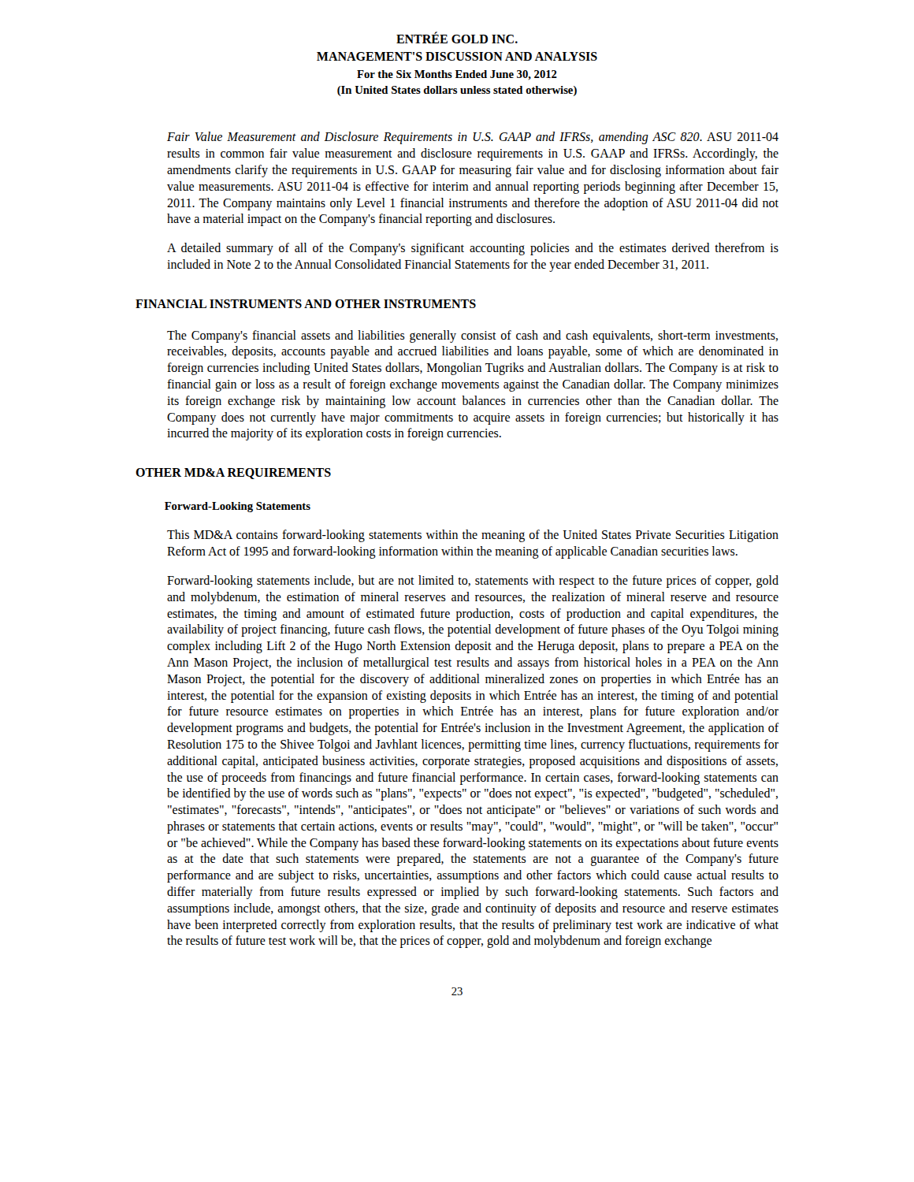ENTRÉE GOLD INC.
MANAGEMENT'S DISCUSSION AND ANALYSIS
For the Six Months Ended June 30, 2012
(In United States dollars unless stated otherwise)
Fair Value Measurement and Disclosure Requirements in U.S. GAAP and IFRSs, amending ASC 820. ASU 2011-04 results in common fair value measurement and disclosure requirements in U.S. GAAP and IFRSs. Accordingly, the amendments clarify the requirements in U.S. GAAP for measuring fair value and for disclosing information about fair value measurements. ASU 2011-04 is effective for interim and annual reporting periods beginning after December 15, 2011. The Company maintains only Level 1 financial instruments and therefore the adoption of ASU 2011-04 did not have a material impact on the Company's financial reporting and disclosures.
A detailed summary of all of the Company's significant accounting policies and the estimates derived therefrom is included in Note 2 to the Annual Consolidated Financial Statements for the year ended December 31, 2011.
FINANCIAL INSTRUMENTS AND OTHER INSTRUMENTS
The Company's financial assets and liabilities generally consist of cash and cash equivalents, short-term investments, receivables, deposits, accounts payable and accrued liabilities and loans payable, some of which are denominated in foreign currencies including United States dollars, Mongolian Tugriks and Australian dollars. The Company is at risk to financial gain or loss as a result of foreign exchange movements against the Canadian dollar. The Company minimizes its foreign exchange risk by maintaining low account balances in currencies other than the Canadian dollar. The Company does not currently have major commitments to acquire assets in foreign currencies; but historically it has incurred the majority of its exploration costs in foreign currencies.
OTHER MD&A REQUIREMENTS
Forward-Looking Statements
This MD&A contains forward-looking statements within the meaning of the United States Private Securities Litigation Reform Act of 1995 and forward-looking information within the meaning of applicable Canadian securities laws.
Forward-looking statements include, but are not limited to, statements with respect to the future prices of copper, gold and molybdenum, the estimation of mineral reserves and resources, the realization of mineral reserve and resource estimates, the timing and amount of estimated future production, costs of production and capital expenditures, the availability of project financing, future cash flows, the potential development of future phases of the Oyu Tolgoi mining complex including Lift 2 of the Hugo North Extension deposit and the Heruga deposit, plans to prepare a PEA on the Ann Mason Project, the inclusion of metallurgical test results and assays from historical holes in a PEA on the Ann Mason Project, the potential for the discovery of additional mineralized zones on properties in which Entrée has an interest, the potential for the expansion of existing deposits in which Entrée has an interest, the timing of and potential for future resource estimates on properties in which Entrée has an interest, plans for future exploration and/or development programs and budgets, the potential for Entrée's inclusion in the Investment Agreement, the application of Resolution 175 to the Shivee Tolgoi and Javhlant licences, permitting time lines, currency fluctuations, requirements for additional capital, anticipated business activities, corporate strategies, proposed acquisitions and dispositions of assets, the use of proceeds from financings and future financial performance. In certain cases, forward-looking statements can be identified by the use of words such as "plans", "expects" or "does not expect", "is expected", "budgeted", "scheduled", "estimates", "forecasts", "intends", "anticipates", or "does not anticipate" or "believes" or variations of such words and phrases or statements that certain actions, events or results "may", "could", "would", "might", or "will be taken", "occur" or "be achieved". While the Company has based these forward-looking statements on its expectations about future events as at the date that such statements were prepared, the statements are not a guarantee of the Company's future performance and are subject to risks, uncertainties, assumptions and other factors which could cause actual results to differ materially from future results expressed or implied by such forward-looking statements. Such factors and assumptions include, amongst others, that the size, grade and continuity of deposits and resource and reserve estimates have been interpreted correctly from exploration results, that the results of preliminary test work are indicative of what the results of future test work will be, that the prices of copper, gold and molybdenum and foreign exchange
23